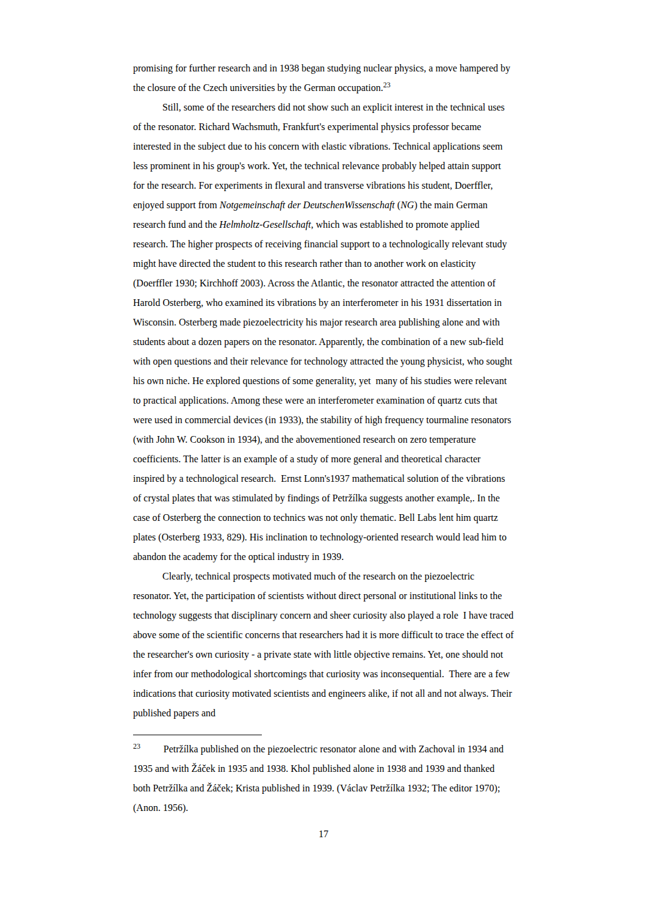promising for further research and in 1938 began studying nuclear physics, a move hampered by the closure of the Czech universities by the German occupation.23
Still, some of the researchers did not show such an explicit interest in the technical uses of the resonator. Richard Wachsmuth, Frankfurt's experimental physics professor became interested in the subject due to his concern with elastic vibrations. Technical applications seem less prominent in his group's work. Yet, the technical relevance probably helped attain support for the research. For experiments in flexural and transverse vibrations his student, Doerffler, enjoyed support from Notgemeinschaft der DeutschenWissenschaft (NG) the main German research fund and the Helmholtz-Gesellschaft, which was established to promote applied research. The higher prospects of receiving financial support to a technologically relevant study might have directed the student to this research rather than to another work on elasticity (Doerffler 1930; Kirchhoff 2003). Across the Atlantic, the resonator attracted the attention of Harold Osterberg, who examined its vibrations by an interferometer in his 1931 dissertation in Wisconsin. Osterberg made piezoelectricity his major research area publishing alone and with students about a dozen papers on the resonator. Apparently, the combination of a new sub-field with open questions and their relevance for technology attracted the young physicist, who sought his own niche. He explored questions of some generality, yet many of his studies were relevant to practical applications. Among these were an interferometer examination of quartz cuts that were used in commercial devices (in 1933), the stability of high frequency tourmaline resonators (with John W. Cookson in 1934), and the abovementioned research on zero temperature coefficients. The latter is an example of a study of more general and theoretical character inspired by a technological research. Ernst Lonn's1937 mathematical solution of the vibrations of crystal plates that was stimulated by findings of Petržílka suggests another example,. In the case of Osterberg the connection to technics was not only thematic. Bell Labs lent him quartz plates (Osterberg 1933, 829). His inclination to technology-oriented research would lead him to abandon the academy for the optical industry in 1939.
Clearly, technical prospects motivated much of the research on the piezoelectric resonator. Yet, the participation of scientists without direct personal or institutional links to the technology suggests that disciplinary concern and sheer curiosity also played a role I have traced above some of the scientific concerns that researchers had it is more difficult to trace the effect of the researcher's own curiosity - a private state with little objective remains. Yet, one should not infer from our methodological shortcomings that curiosity was inconsequential. There are a few indications that curiosity motivated scientists and engineers alike, if not all and not always. Their published papers and
23 Petržílka published on the piezoelectric resonator alone and with Zachoval in 1934 and 1935 and with Žáček in 1935 and 1938. Khol published alone in 1938 and 1939 and thanked both Petržílka and Žáček; Krista published in 1939. (Václav Petržílka 1932; The editor 1970); (Anon. 1956).
17